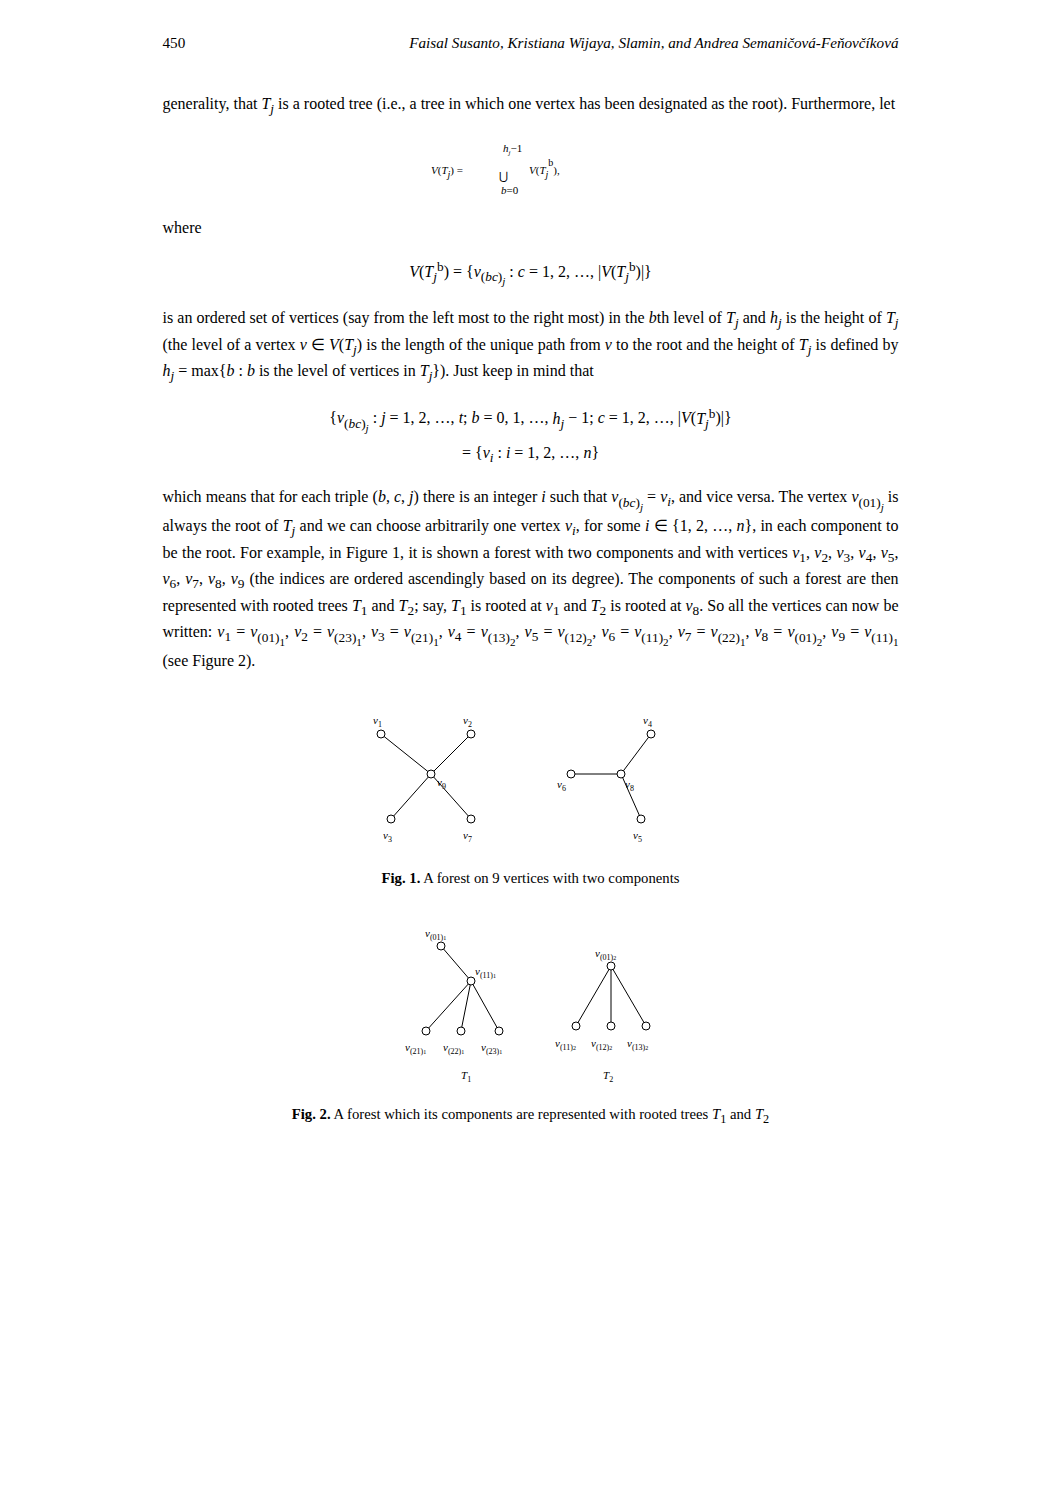450 Faisal Susanto, Kristiana Wijaya, Slamin, and Andrea Semaničová-Feňovčíková
generality, that Tj is a rooted tree (i.e., a tree in which one vertex has been designated as the root). Furthermore, let
V(Tj) = hj−1 ⋃ b=0 V(Tjb),
where
V(Tjb) = {v(bc)j : c = 1, 2, …, |V(Tjb)|}
is an ordered set of vertices (say from the left most to the right most) in the bth level of Tj and hj is the height of Tj (the level of a vertex v ∈ V(Tj) is the length of the unique path from v to the root and the height of Tj is defined by hj = max{b : b is the level of vertices in Tj}). Just keep in mind that
{v(bc)j : j = 1, 2, …, t; b = 0, 1, …, hj − 1; c = 1, 2, …, |V(Tjb)|}
= {vi : i = 1, 2, …, n}
which means that for each triple (b, c, j) there is an integer i such that v(bc)j = vi, and vice versa. The vertex v(01)j is always the root of Tj and we can choose arbitrarily one vertex vi, for some i ∈ {1, 2, …, n}, in each component to be the root. For example, in Figure 1, it is shown a forest with two components and with vertices v1, v2, v3, v4, v5, v6, v7, v8, v9 (the indices are ordered ascendingly based on its degree). The components of such a forest are then represented with rooted trees T1 and T2; say, T1 is rooted at v1 and T2 is rooted at v8. So all the vertices can now be written: v1 = v(01)1, v2 = v(23)1, v3 = v(21)1, v4 = v(13)2, v5 = v(12)2, v6 = v(11)2, v7 = v(22)1, v8 = v(01)2, v9 = v(11)1 (see Figure 2).
v1 v2 v9 v3 v7 v6 v8 v4 v5
Fig. 1. A forest on 9 vertices with two components
v(01)1 v(11)1 v(21)1 v(22)1 v(23)1 T1 v(01)2 v(11)2 v(12)2 v(13)2 T2
Fig. 2. A forest which its components are represented with rooted trees T1 and T2